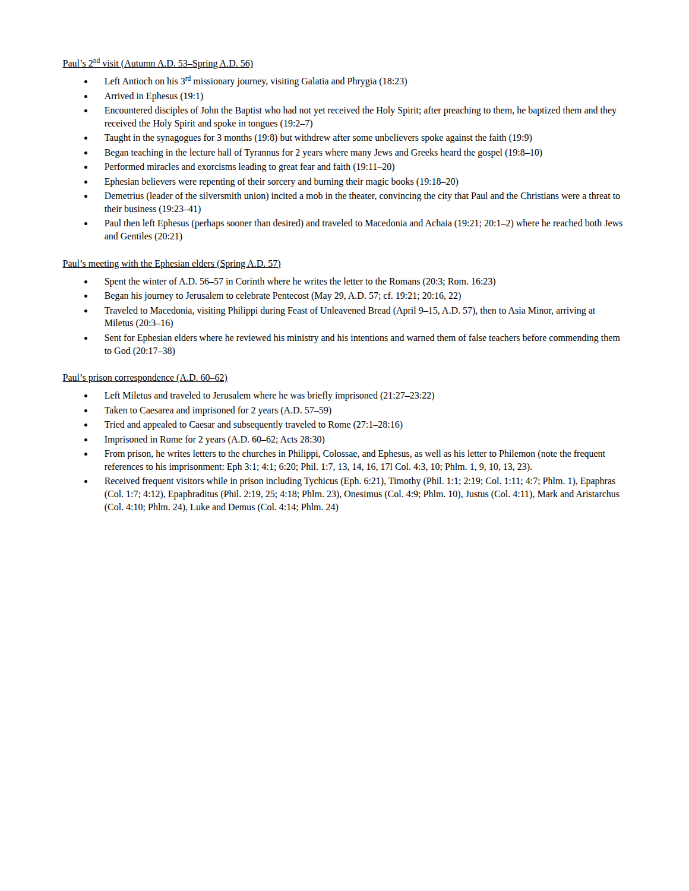Paul’s 2nd visit (Autumn A.D. 53–Spring A.D. 56)
Left Antioch on his 3rd missionary journey, visiting Galatia and Phrygia (18:23)
Arrived in Ephesus (19:1)
Encountered disciples of John the Baptist who had not yet received the Holy Spirit; after preaching to them, he baptized them and they received the Holy Spirit and spoke in tongues (19:2–7)
Taught in the synagogues for 3 months (19:8) but withdrew after some unbelievers spoke against the faith (19:9)
Began teaching in the lecture hall of Tyrannus for 2 years where many Jews and Greeks heard the gospel (19:8–10)
Performed miracles and exorcisms leading to great fear and faith (19:11–20)
Ephesian believers were repenting of their sorcery and burning their magic books (19:18–20)
Demetrius (leader of the silversmith union) incited a mob in the theater, convincing the city that Paul and the Christians were a threat to their business (19:23–41)
Paul then left Ephesus (perhaps sooner than desired) and traveled to Macedonia and Achaia (19:21; 20:1–2) where he reached both Jews and Gentiles (20:21)
Paul’s meeting with the Ephesian elders (Spring A.D. 57)
Spent the winter of A.D. 56–57 in Corinth where he writes the letter to the Romans (20:3; Rom. 16:23)
Began his journey to Jerusalem to celebrate Pentecost (May 29, A.D. 57; cf. 19:21; 20:16, 22)
Traveled to Macedonia, visiting Philippi during Feast of Unleavened Bread (April 9–15, A.D. 57), then to Asia Minor, arriving at Miletus (20:3–16)
Sent for Ephesian elders where he reviewed his ministry and his intentions and warned them of false teachers before commending them to God (20:17–38)
Paul’s prison correspondence (A.D. 60–62)
Left Miletus and traveled to Jerusalem where he was briefly imprisoned (21:27–23:22)
Taken to Caesarea and imprisoned for 2 years (A.D. 57–59)
Tried and appealed to Caesar and subsequently traveled to Rome (27:1–28:16)
Imprisoned in Rome for 2 years (A.D. 60–62; Acts 28:30)
From prison, he writes letters to the churches in Philippi, Colossae, and Ephesus, as well as his letter to Philemon (note the frequent references to his imprisonment: Eph 3:1; 4:1; 6:20; Phil. 1:7, 13, 14, 16, 17l Col. 4:3, 10; Phlm. 1, 9, 10, 13, 23).
Received frequent visitors while in prison including Tychicus (Eph. 6:21), Timothy (Phil. 1:1; 2:19; Col. 1:11; 4:7; Phlm. 1), Epaphras (Col. 1:7; 4:12), Epaphraditus (Phil. 2:19, 25; 4:18; Phlm. 23), Onesimus (Col. 4:9; Phlm. 10), Justus (Col. 4:11), Mark and Aristarchus (Col. 4:10; Phlm. 24), Luke and Demus (Col. 4:14; Phlm. 24)